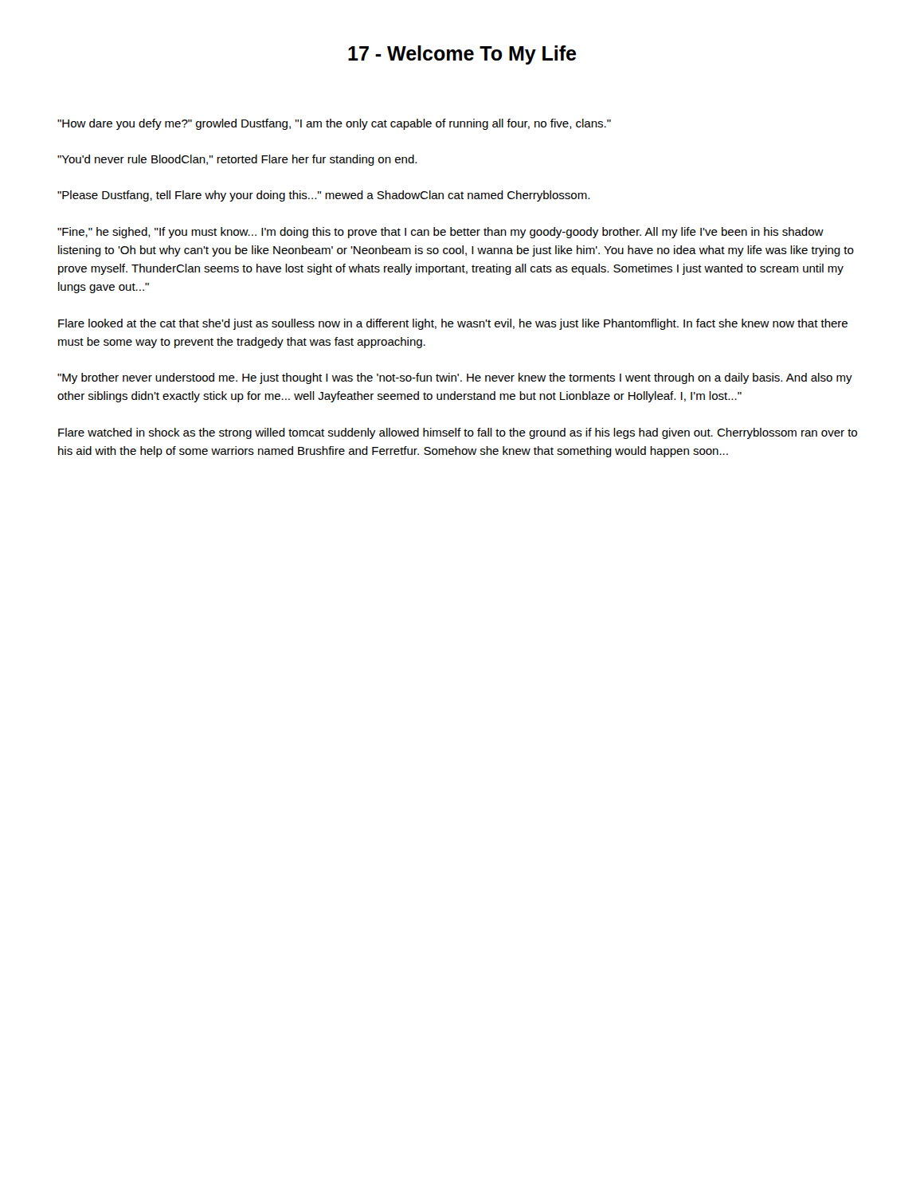17 - Welcome To My Life
"How dare you defy me?" growled Dustfang, "I am the only cat capable of running all four, no five, clans."
"You'd never rule BloodClan," retorted Flare her fur standing on end.
"Please Dustfang, tell Flare why your doing this..." mewed a ShadowClan cat named Cherryblossom.
"Fine," he sighed, "If you must know... I'm doing this to prove that I can be better than my goody-goody brother. All my life I've been in his shadow listening to 'Oh but why can't you be like Neonbeam' or 'Neonbeam is so cool, I wanna be just like him'. You have no idea what my life was like trying to prove myself. ThunderClan seems to have lost sight of whats really important, treating all cats as equals. Sometimes I just wanted to scream until my lungs gave out..."
Flare looked at the cat that she'd just as soulless now in a different light, he wasn't evil, he was just like Phantomflight. In fact she knew now that there must be some way to prevent the tradgedy that was fast approaching.
"My brother never understood me. He just thought I was the 'not-so-fun twin'. He never knew the torments I went through on a daily basis. And also my other siblings didn't exactly stick up for me... well Jayfeather seemed to understand me but not Lionblaze or Hollyleaf. I, I'm lost..."
Flare watched in shock as the strong willed tomcat suddenly allowed himself to fall to the ground as if his legs had given out. Cherryblossom ran over to his aid with the help of some warriors named Brushfire and Ferretfur. Somehow she knew that something would happen soon...